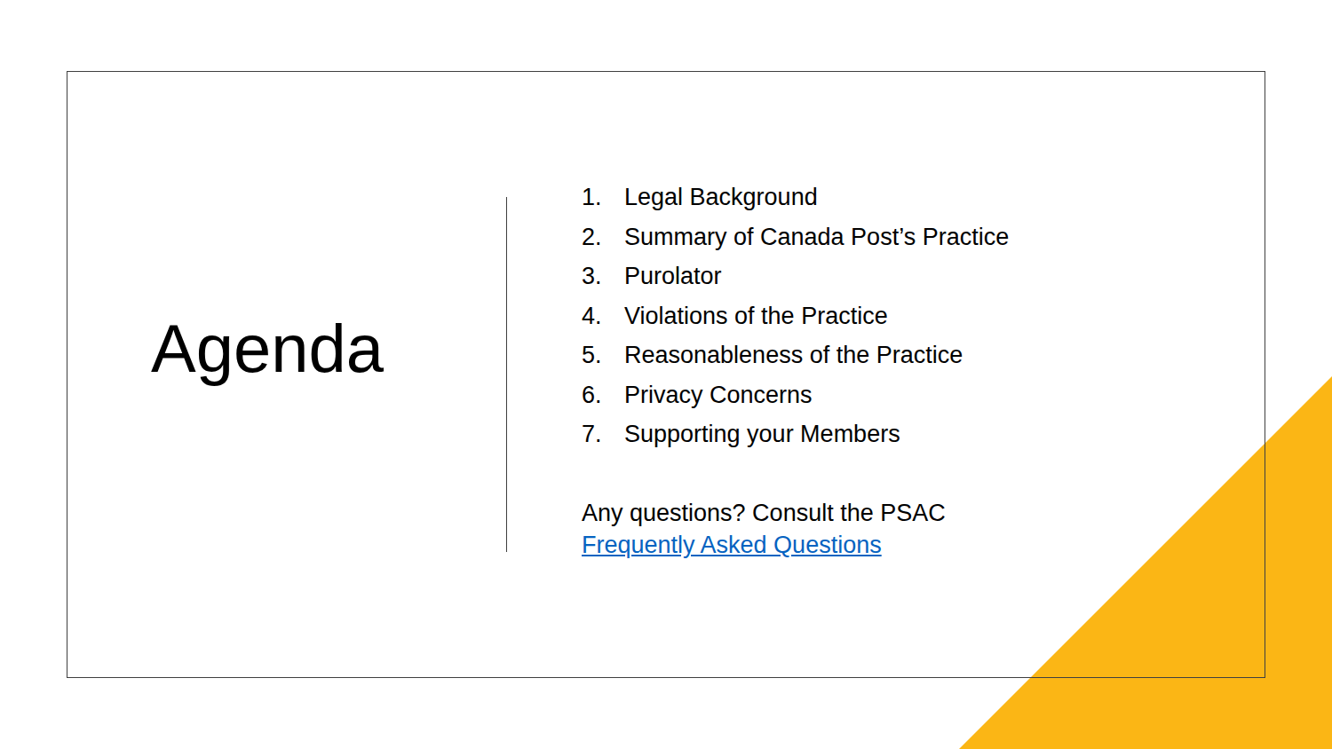Agenda
Legal Background
Summary of Canada Post’s Practice
Purolator
Violations of the Practice
Reasonableness of the Practice
Privacy Concerns
Supporting your Members
Any questions? Consult the PSAC
Frequently Asked Questions